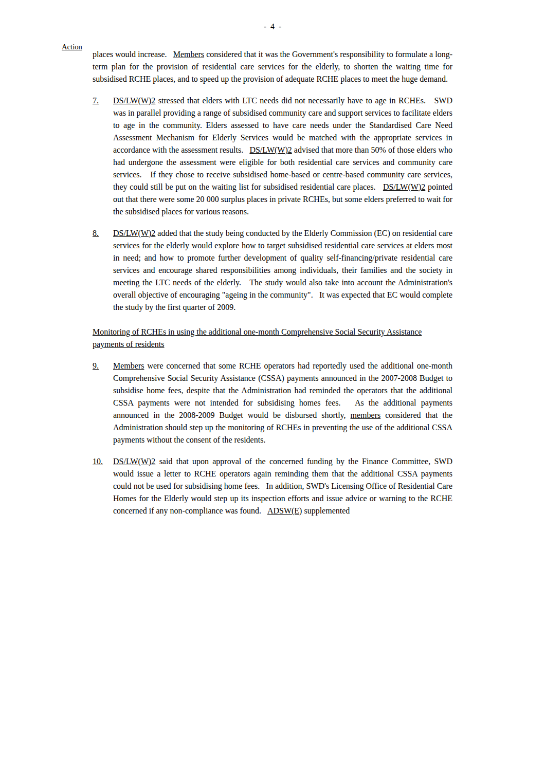Action
- 4 -
places would increase. Members considered that it was the Government's responsibility to formulate a long-term plan for the provision of residential care services for the elderly, to shorten the waiting time for subsidised RCHE places, and to speed up the provision of adequate RCHE places to meet the huge demand.
7.
DS/LW(W)2 stressed that elders with LTC needs did not necessarily have to age in RCHEs. SWD was in parallel providing a range of subsidised community care and support services to facilitate elders to age in the community. Elders assessed to have care needs under the Standardised Care Need Assessment Mechanism for Elderly Services would be matched with the appropriate services in accordance with the assessment results. DS/LW(W)2 advised that more than 50% of those elders who had undergone the assessment were eligible for both residential care services and community care services. If they chose to receive subsidised home-based or centre-based community care services, they could still be put on the waiting list for subsidised residential care places. DS/LW(W)2 pointed out that there were some 20 000 surplus places in private RCHEs, but some elders preferred to wait for the subsidised places for various reasons.
8.
DS/LW(W)2 added that the study being conducted by the Elderly Commission (EC) on residential care services for the elderly would explore how to target subsidised residential care services at elders most in need; and how to promote further development of quality self-financing/private residential care services and encourage shared responsibilities among individuals, their families and the society in meeting the LTC needs of the elderly. The study would also take into account the Administration's overall objective of encouraging "ageing in the community". It was expected that EC would complete the study by the first quarter of 2009.
Monitoring of RCHEs in using the additional one-month Comprehensive Social Security Assistance payments of residents
9.
Members were concerned that some RCHE operators had reportedly used the additional one-month Comprehensive Social Security Assistance (CSSA) payments announced in the 2007-2008 Budget to subsidise home fees, despite that the Administration had reminded the operators that the additional CSSA payments were not intended for subsidising homes fees. As the additional payments announced in the 2008-2009 Budget would be disbursed shortly, members considered that the Administration should step up the monitoring of RCHEs in preventing the use of the additional CSSA payments without the consent of the residents.
10.
DS/LW(W)2 said that upon approval of the concerned funding by the Finance Committee, SWD would issue a letter to RCHE operators again reminding them that the additional CSSA payments could not be used for subsidising home fees. In addition, SWD's Licensing Office of Residential Care Homes for the Elderly would step up its inspection efforts and issue advice or warning to the RCHE concerned if any non-compliance was found. ADSW(E) supplemented